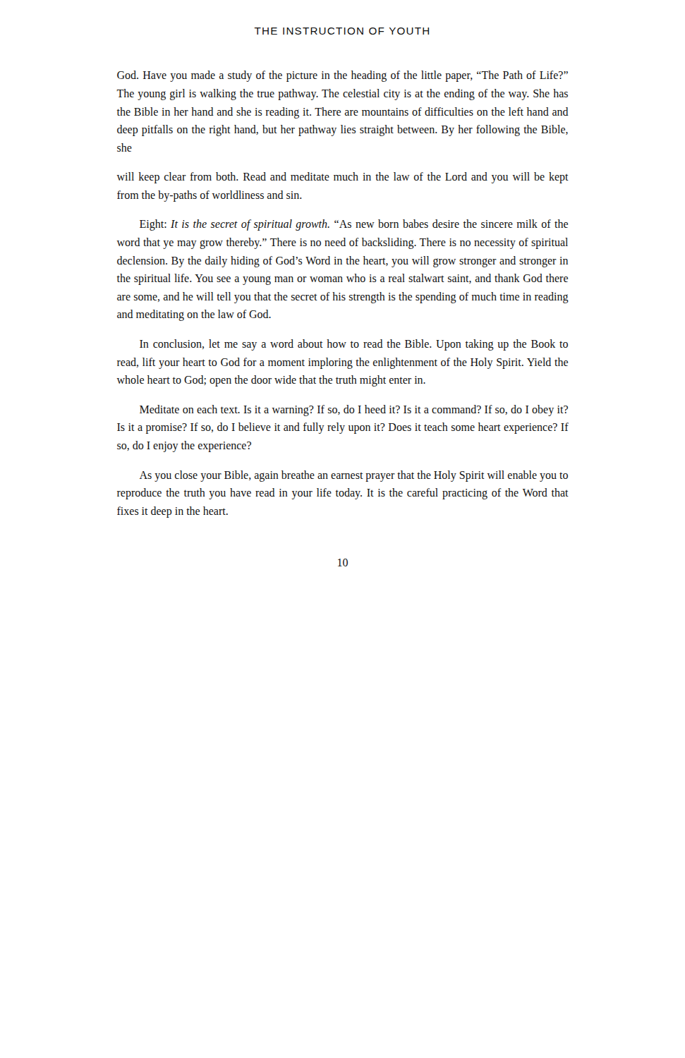The Instruction of Youth
God. Have you made a study of the picture in the heading of the little paper, “The Path of Life?” The young girl is walking the true pathway. The celestial city is at the ending of the way. She has the Bible in her hand and she is reading it. There are mountains of difficulties on the left hand and deep pitfalls on the right hand, but her pathway lies straight between. By her following the Bible, she
will keep clear from both. Read and meditate much in the law of the Lord and you will be kept from the by-paths of worldliness and sin.
Eight: It is the secret of spiritual growth. “As new born babes desire the sincere milk of the word that ye may grow thereby.” There is no need of backsliding. There is no necessity of spiritual declension. By the daily hiding of God’s Word in the heart, you will grow stronger and stronger in the spiritual life. You see a young man or woman who is a real stalwart saint, and thank God there are some, and he will tell you that the secret of his strength is the spending of much time in reading and meditating on the law of God.
In conclusion, let me say a word about how to read the Bible. Upon taking up the Book to read, lift your heart to God for a moment imploring the enlightenment of the Holy Spirit. Yield the whole heart to God; open the door wide that the truth might enter in.
Meditate on each text. Is it a warning? If so, do I heed it? Is it a command? If so, do I obey it? Is it a promise? If so, do I believe it and fully rely upon it? Does it teach some heart experience? If so, do I enjoy the experience?
As you close your Bible, again breathe an earnest prayer that the Holy Spirit will enable you to reproduce the truth you have read in your life today. It is the careful practicing of the Word that fixes it deep in the heart.
10